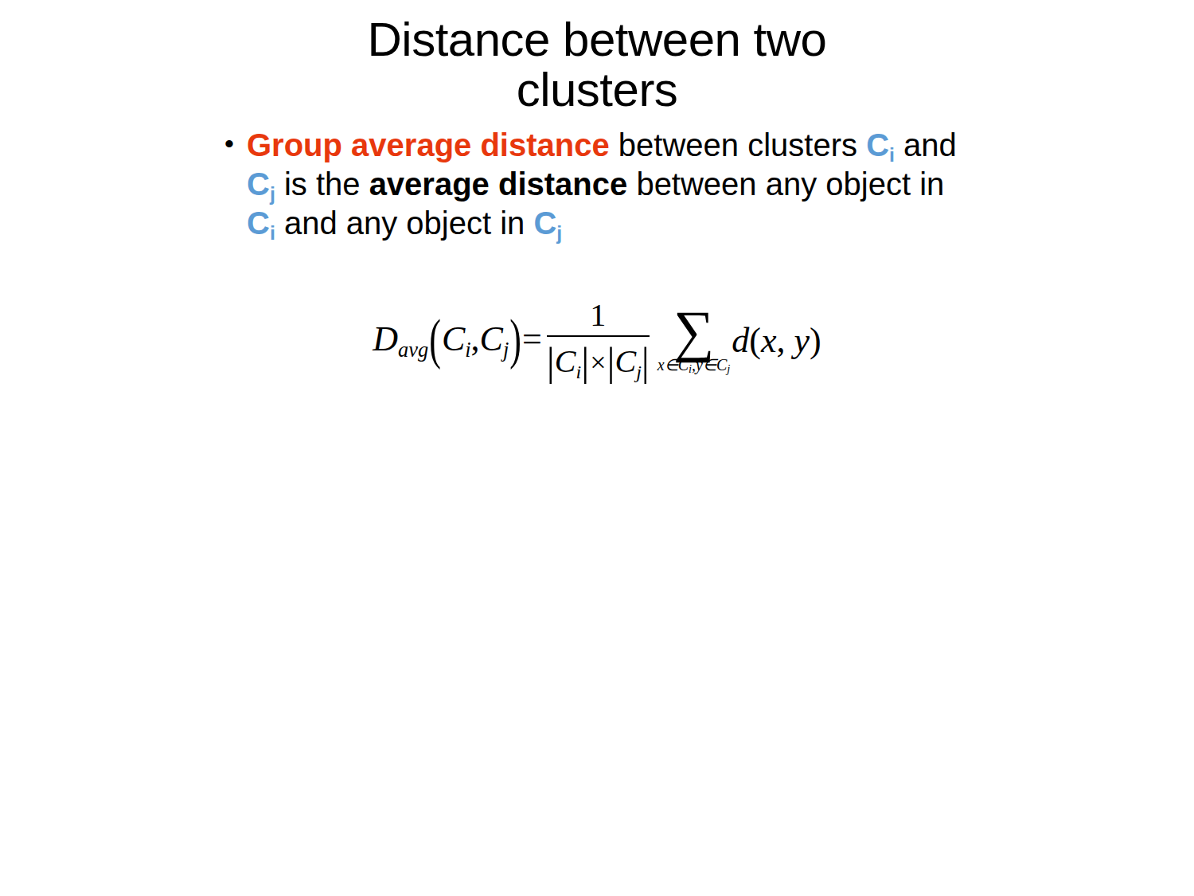Distance between two
clusters
Group average distance between clusters Ci and Cj is the average distance between any object in Ci and any object in Cj
Davg(Ci,Cj)=1|Ci|×|Cj|∑x∈Ci,y∈Cj d(x, y)